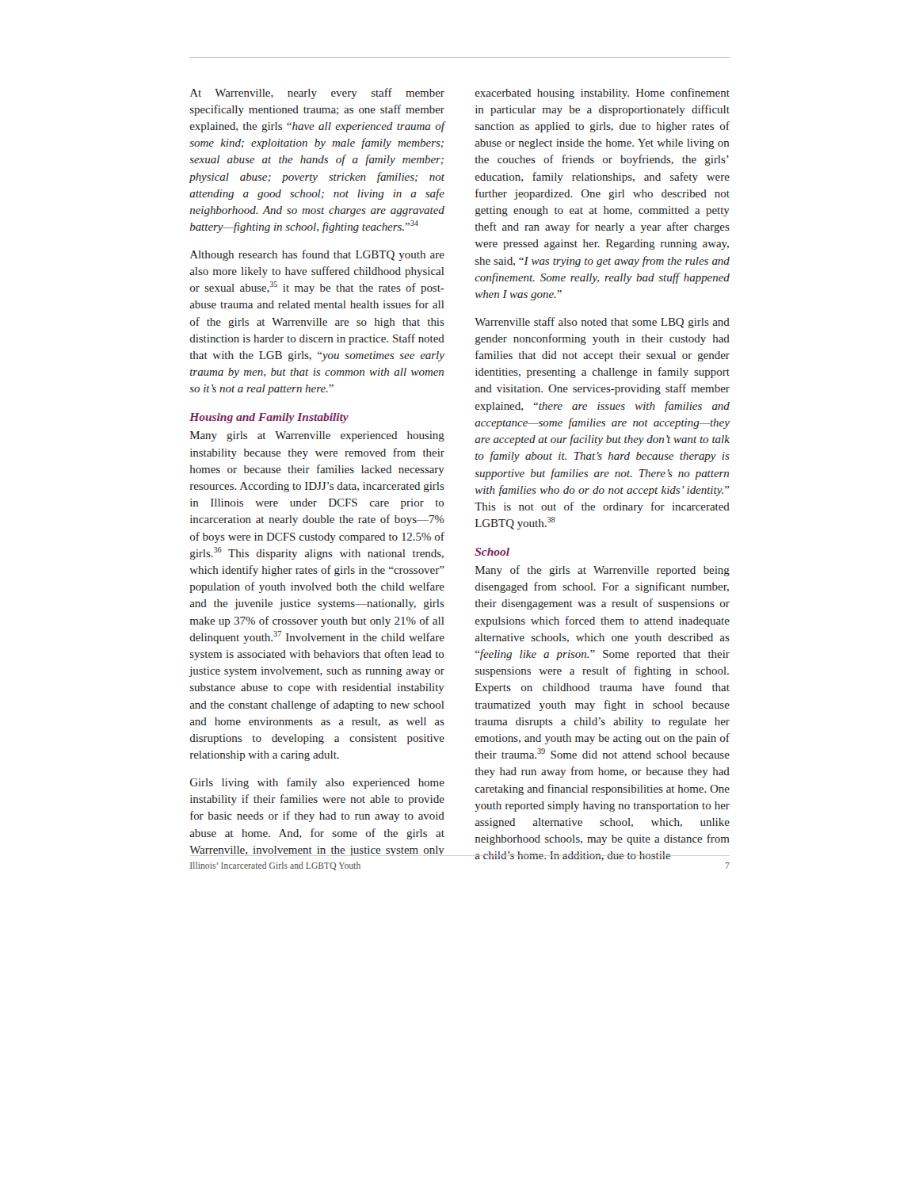At Warrenville, nearly every staff member specifically mentioned trauma; as one staff member explained, the girls “have all experienced trauma of some kind; exploitation by male family members; sexual abuse at the hands of a family member; physical abuse; poverty stricken families; not attending a good school; not living in a safe neighborhood. And so most charges are aggravated battery—fighting in school, fighting teachers.”34
Although research has found that LGBTQ youth are also more likely to have suffered childhood physical or sexual abuse,35 it may be that the rates of post-abuse trauma and related mental health issues for all of the girls at Warrenville are so high that this distinction is harder to discern in practice. Staff noted that with the LGB girls, “you sometimes see early trauma by men, but that is common with all women so it’s not a real pattern here.”
Housing and Family Instability
Many girls at Warrenville experienced housing instability because they were removed from their homes or because their families lacked necessary resources. According to IDJJ’s data, incarcerated girls in Illinois were under DCFS care prior to incarceration at nearly double the rate of boys—7% of boys were in DCFS custody compared to 12.5% of girls.36 This disparity aligns with national trends, which identify higher rates of girls in the “crossover” population of youth involved both the child welfare and the juvenile justice systems—nationally, girls make up 37% of crossover youth but only 21% of all delinquent youth.37 Involvement in the child welfare system is associated with behaviors that often lead to justice system involvement, such as running away or substance abuse to cope with residential instability and the constant challenge of adapting to new school and home environments as a result, as well as disruptions to developing a consistent positive relationship with a caring adult.
Girls living with family also experienced home instability if their families were not able to provide for basic needs or if they had to run away to avoid abuse at home. And, for some of the girls at Warrenville, involvement in the justice system only exacerbated housing instability. Home confinement in particular may be a disproportionately difficult sanction as applied to girls, due to higher rates of abuse or neglect inside the home. Yet while living on the couches of friends or boyfriends, the girls’ education, family relationships, and safety were further jeopardized. One girl who described not getting enough to eat at home, committed a petty theft and ran away for nearly a year after charges were pressed against her. Regarding running away, she said, “I was trying to get away from the rules and confinement. Some really, really bad stuff happened when I was gone.”
Warrenville staff also noted that some LBQ girls and gender nonconforming youth in their custody had families that did not accept their sexual or gender identities, presenting a challenge in family support and visitation. One services-providing staff member explained, “there are issues with families and acceptance—some families are not accepting—they are accepted at our facility but they don’t want to talk to family about it. That’s hard because therapy is supportive but families are not. There’s no pattern with families who do or do not accept kids’ identity.” This is not out of the ordinary for incarcerated LGBTQ youth.38
School
Many of the girls at Warrenville reported being disengaged from school. For a significant number, their disengagement was a result of suspensions or expulsions which forced them to attend inadequate alternative schools, which one youth described as “feeling like a prison.” Some reported that their suspensions were a result of fighting in school. Experts on childhood trauma have found that traumatized youth may fight in school because trauma disrupts a child’s ability to regulate her emotions, and youth may be acting out on the pain of their trauma.39 Some did not attend school because they had run away from home, or because they had caretaking and financial responsibilities at home. One youth reported simply having no transportation to her assigned alternative school, which, unlike neighborhood schools, may be quite a distance from a child’s home. In addition, due to hostile
Illinois’ Incarcerated Girls and LGBTQ Youth 7